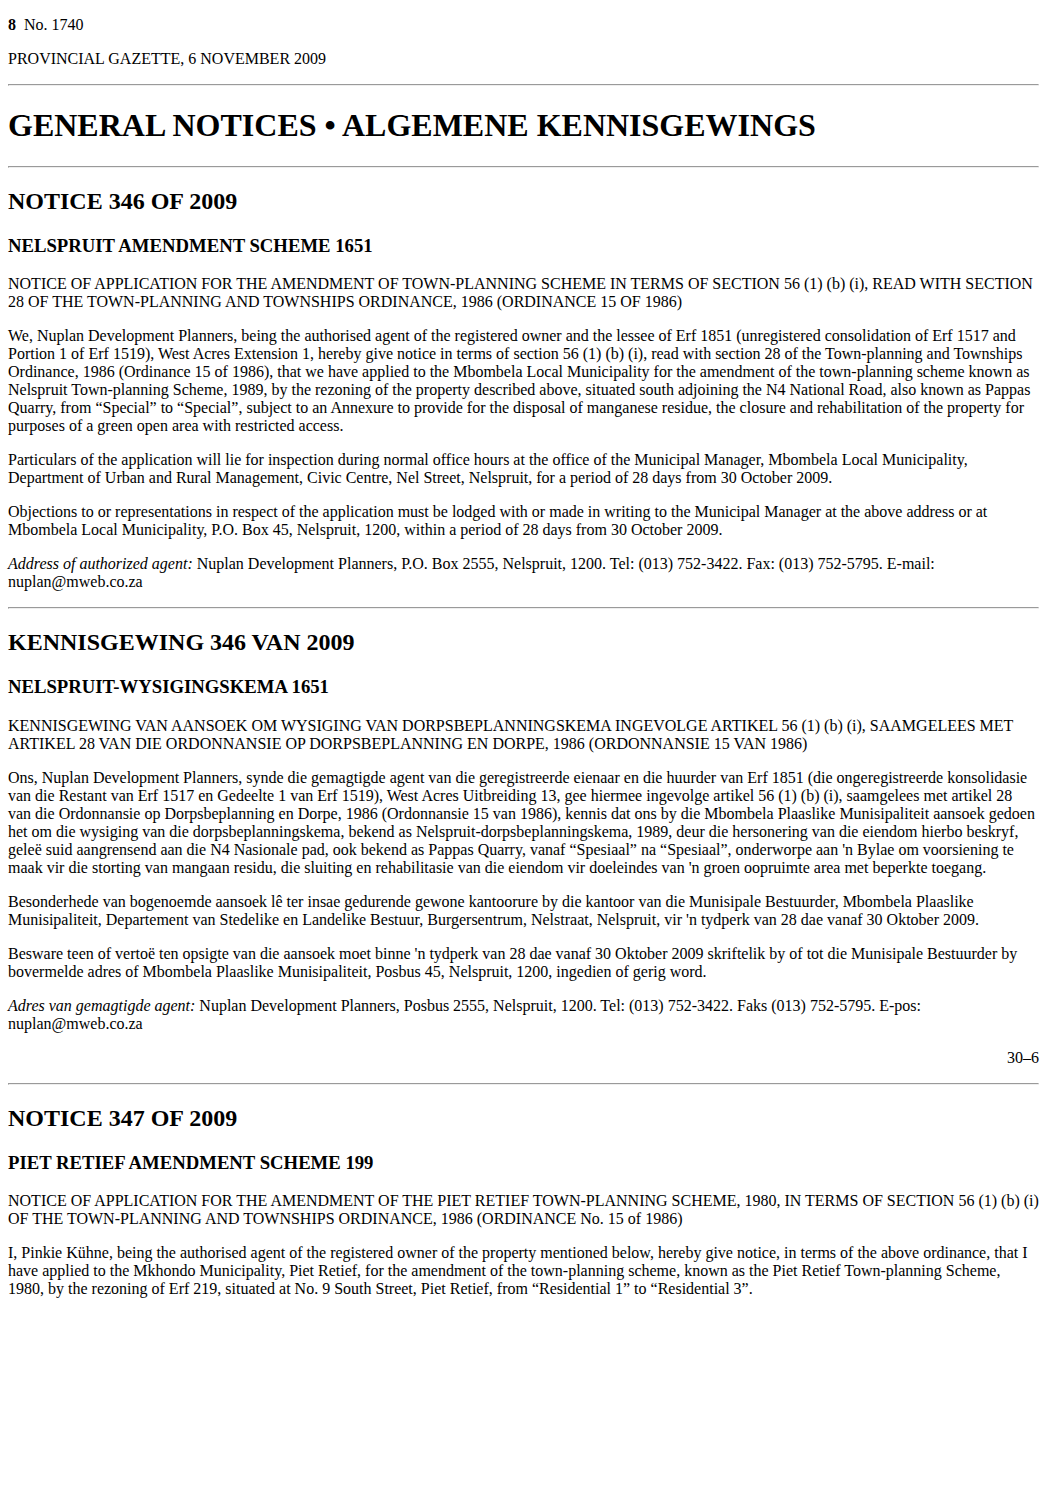8 No. 1740
PROVINCIAL GAZETTE, 6 NOVEMBER 2009
GENERAL NOTICES • ALGEMENE KENNISGEWINGS
NOTICE 346 OF 2009
NELSPRUIT AMENDMENT SCHEME 1651
NOTICE OF APPLICATION FOR THE AMENDMENT OF TOWN-PLANNING SCHEME IN TERMS OF SECTION 56 (1) (b) (i), READ WITH SECTION 28 OF THE TOWN-PLANNING AND TOWNSHIPS ORDINANCE, 1986 (ORDINANCE 15 OF 1986)
We, Nuplan Development Planners, being the authorised agent of the registered owner and the lessee of Erf 1851 (unregistered consolidation of Erf 1517 and Portion 1 of Erf 1519), West Acres Extension 1, hereby give notice in terms of section 56 (1) (b) (i), read with section 28 of the Town-planning and Townships Ordinance, 1986 (Ordinance 15 of 1986), that we have applied to the Mbombela Local Municipality for the amendment of the town-planning scheme known as Nelspruit Town-planning Scheme, 1989, by the rezoning of the property described above, situated south adjoining the N4 National Road, also known as Pappas Quarry, from “Special” to “Special”, subject to an Annexure to provide for the disposal of manganese residue, the closure and rehabilitation of the property for purposes of a green open area with restricted access.
Particulars of the application will lie for inspection during normal office hours at the office of the Municipal Manager, Mbombela Local Municipality, Department of Urban and Rural Management, Civic Centre, Nel Street, Nelspruit, for a period of 28 days from 30 October 2009.
Objections to or representations in respect of the application must be lodged with or made in writing to the Municipal Manager at the above address or at Mbombela Local Municipality, P.O. Box 45, Nelspruit, 1200, within a period of 28 days from 30 October 2009.
Address of authorized agent: Nuplan Development Planners, P.O. Box 2555, Nelspruit, 1200. Tel: (013) 752-3422. Fax: (013) 752-5795. E-mail: nuplan@mweb.co.za
KENNISGEWING 346 VAN 2009
NELSPRUIT-WYSIGINGSKEMA 1651
KENNISGEWING VAN AANSOEK OM WYSIGING VAN DORPSBEPLANNINGSKEMA INGEVOLGE ARTIKEL 56 (1) (b) (i), SAAMGELEES MET ARTIKEL 28 VAN DIE ORDONNANSIE OP DORPSBEPLANNING EN DORPE, 1986 (ORDONNANSIE 15 VAN 1986)
Ons, Nuplan Development Planners, synde die gemagtigde agent van die geregistreerde eienaar en die huurder van Erf 1851 (die ongeregistreerde konsolidasie van die Restant van Erf 1517 en Gedeelte 1 van Erf 1519), West Acres Uitbreiding 13, gee hiermee ingevolge artikel 56 (1) (b) (i), saamgelees met artikel 28 van die Ordonnansie op Dorpsbeplanning en Dorpe, 1986 (Ordonnansie 15 van 1986), kennis dat ons by die Mbombela Plaaslike Munisipaliteit aansoek gedoen het om die wysiging van die dorpsbeplanningskema, bekend as Nelspruit-dorpsbeplanningskema, 1989, deur die hersonering van die eiendom hierbo beskryf, geleë suid aangrensend aan die N4 Nasionale pad, ook bekend as Pappas Quarry, vanaf “Spesiaal” na “Spesiaal”, onderworpe aan 'n Bylae om voorsiening te maak vir die storting van mangaan residu, die sluiting en rehabilitasie van die eiendom vir doeleindes van 'n groen oopruimte area met beperkte toegang.
Besonderhede van bogenoemde aansoek lê ter insae gedurende gewone kantoorure by die kantoor van die Munisipale Bestuurder, Mbombela Plaaslike Munisipaliteit, Departement van Stedelike en Landelike Bestuur, Burgersentrum, Nelstraat, Nelspruit, vir 'n tydperk van 28 dae vanaf 30 Oktober 2009.
Besware teen of vertoë ten opsigte van die aansoek moet binne 'n tydperk van 28 dae vanaf 30 Oktober 2009 skriftelik by of tot die Munisipale Bestuurder by bovermelde adres of Mbombela Plaaslike Munisipaliteit, Posbus 45, Nelspruit, 1200, ingedien of gerig word.
Adres van gemagtigde agent: Nuplan Development Planners, Posbus 2555, Nelspruit, 1200. Tel: (013) 752-3422. Faks (013) 752-5795. E-pos: nuplan@mweb.co.za
30–6
NOTICE 347 OF 2009
PIET RETIEF AMENDMENT SCHEME 199
NOTICE OF APPLICATION FOR THE AMENDMENT OF THE PIET RETIEF TOWN-PLANNING SCHEME, 1980, IN TERMS OF SECTION 56 (1) (b) (i) OF THE TOWN-PLANNING AND TOWNSHIPS ORDINANCE, 1986 (ORDINANCE No. 15 of 1986)
I, Pinkie Kühne, being the authorised agent of the registered owner of the property mentioned below, hereby give notice, in terms of the above ordinance, that I have applied to the Mkhondo Municipality, Piet Retief, for the amendment of the town-planning scheme, known as the Piet Retief Town-planning Scheme, 1980, by the rezoning of Erf 219, situated at No. 9 South Street, Piet Retief, from “Residential 1” to “Residential 3”.